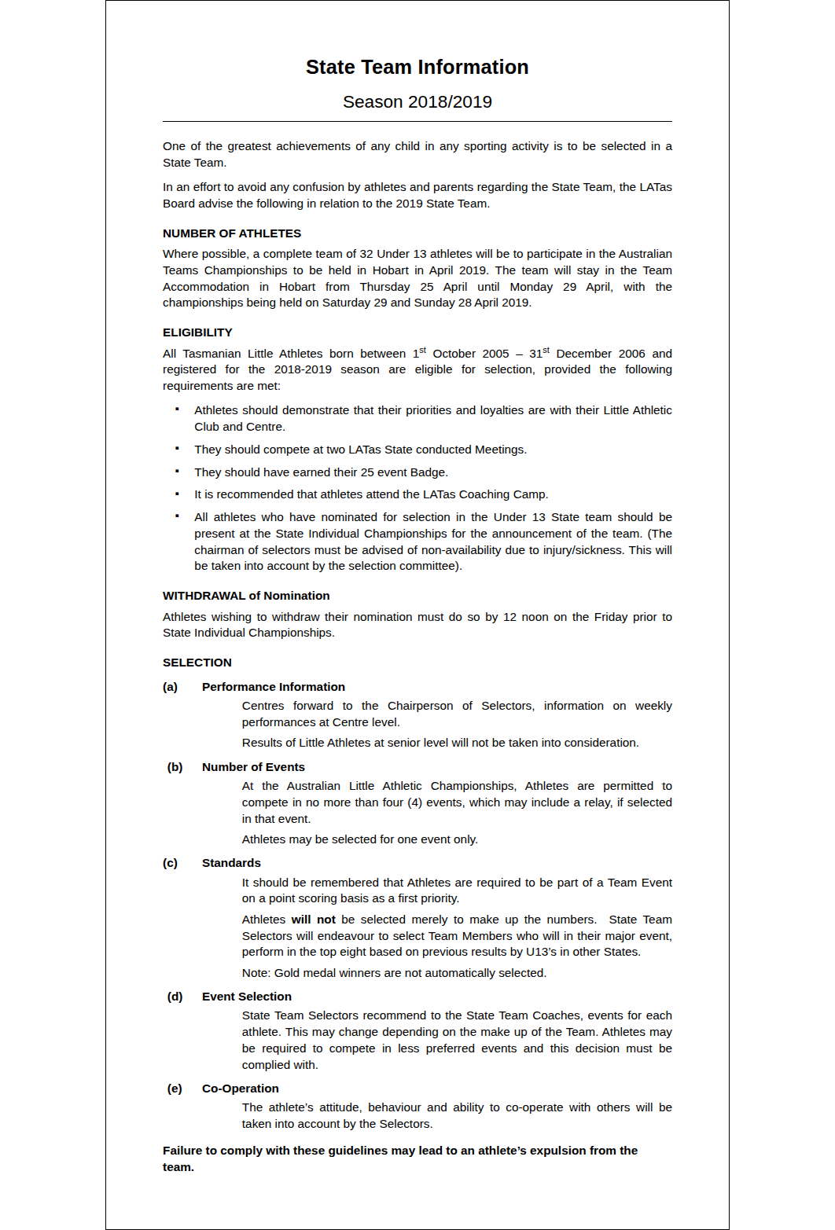State Team Information
Season 2018/2019
One of the greatest achievements of any child in any sporting activity is to be selected in a State Team.
In an effort to avoid any confusion by athletes and parents regarding the State Team, the LATas Board advise the following in relation to the 2019 State Team.
Number of Athletes
Where possible, a complete team of 32 Under 13 athletes will be to participate in the Australian Teams Championships to be held in Hobart in April 2019. The team will stay in the Team Accommodation in Hobart from Thursday 25 April until Monday 29 April, with the championships being held on Saturday 29 and Sunday 28 April 2019.
Eligibility
All Tasmanian Little Athletes born between 1st October 2005 – 31st December 2006 and registered for the 2018-2019 season are eligible for selection, provided the following requirements are met:
Athletes should demonstrate that their priorities and loyalties are with their Little Athletic Club and Centre.
They should compete at two LATas State conducted Meetings.
They should have earned their 25 event Badge.
It is recommended that athletes attend the LATas Coaching Camp.
All athletes who have nominated for selection in the Under 13 State team should be present at the State Individual Championships for the announcement of the team. (The chairman of selectors must be advised of non-availability due to injury/sickness. This will be taken into account by the selection committee).
WITHDRAWAL of Nomination
Athletes wishing to withdraw their nomination must do so by 12 noon on the Friday prior to State Individual Championships.
Selection
(a)
Performance Information
Centres forward to the Chairperson of Selectors, information on weekly performances at Centre level.
Results of Little Athletes at senior level will not be taken into consideration.
(b)
Number of Events
At the Australian Little Athletic Championships, Athletes are permitted to compete in no more than four (4) events, which may include a relay, if selected in that event.
Athletes may be selected for one event only.
(c)
Standards
It should be remembered that Athletes are required to be part of a Team Event on a point scoring basis as a first priority.
Athletes will not be selected merely to make up the numbers. State Team Selectors will endeavour to select Team Members who will in their major event, perform in the top eight based on previous results by U13’s in other States.
Note: Gold medal winners are not automatically selected.
(d)
Event Selection
State Team Selectors recommend to the State Team Coaches, events for each athlete. This may change depending on the make up of the Team. Athletes may be required to compete in less preferred events and this decision must be complied with.
(e)
Co-Operation
The athlete’s attitude, behaviour and ability to co-operate with others will be taken into account by the Selectors.
Failure to comply with these guidelines may lead to an athlete’s expulsion from the team.